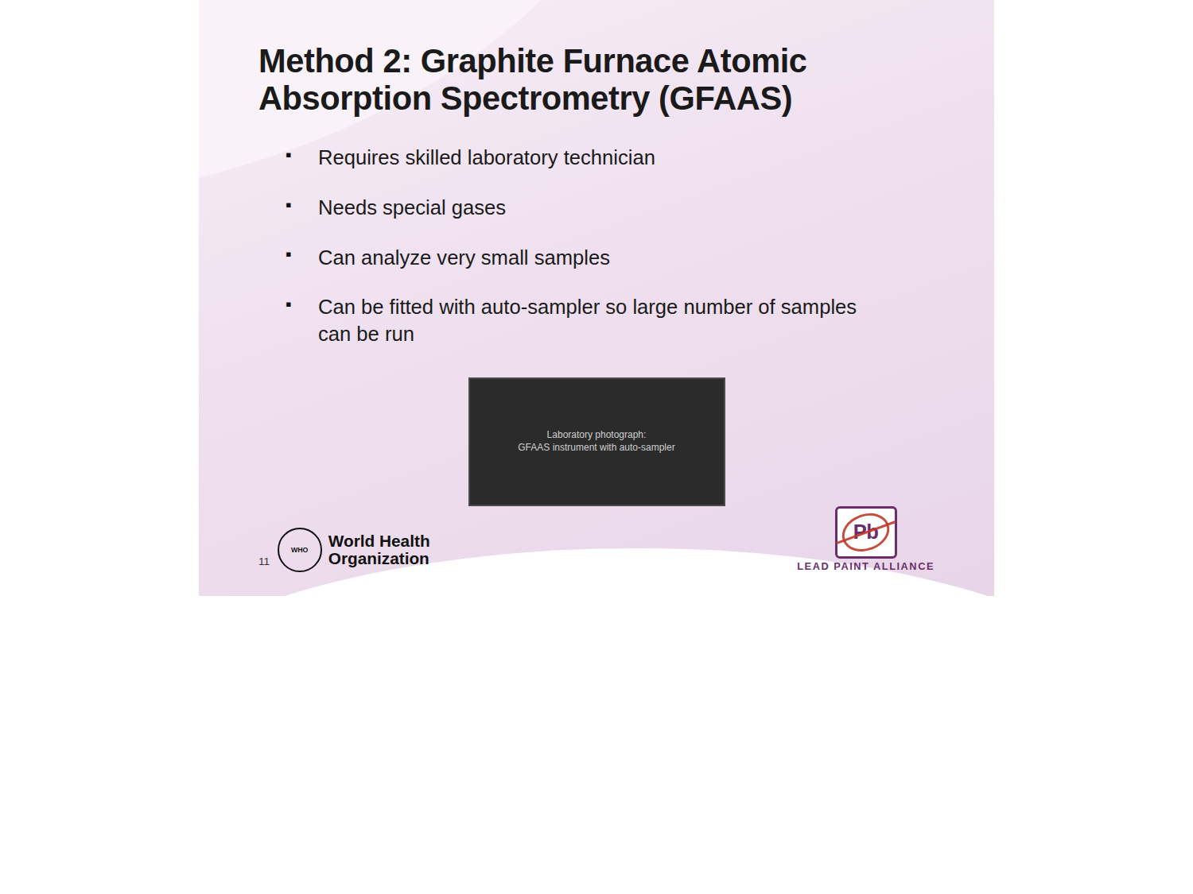Method 2: Graphite Furnace Atomic Absorption Spectrometry (GFAAS)
Requires skilled laboratory technician
Needs special gases
Can analyze very small samples
Can be fitted with auto-sampler so large number of samples can be run
Laboratory photograph:
GFAAS instrument with auto-sampler
11
WHO
World Health Organization
Pb
Lead Paint Alliance